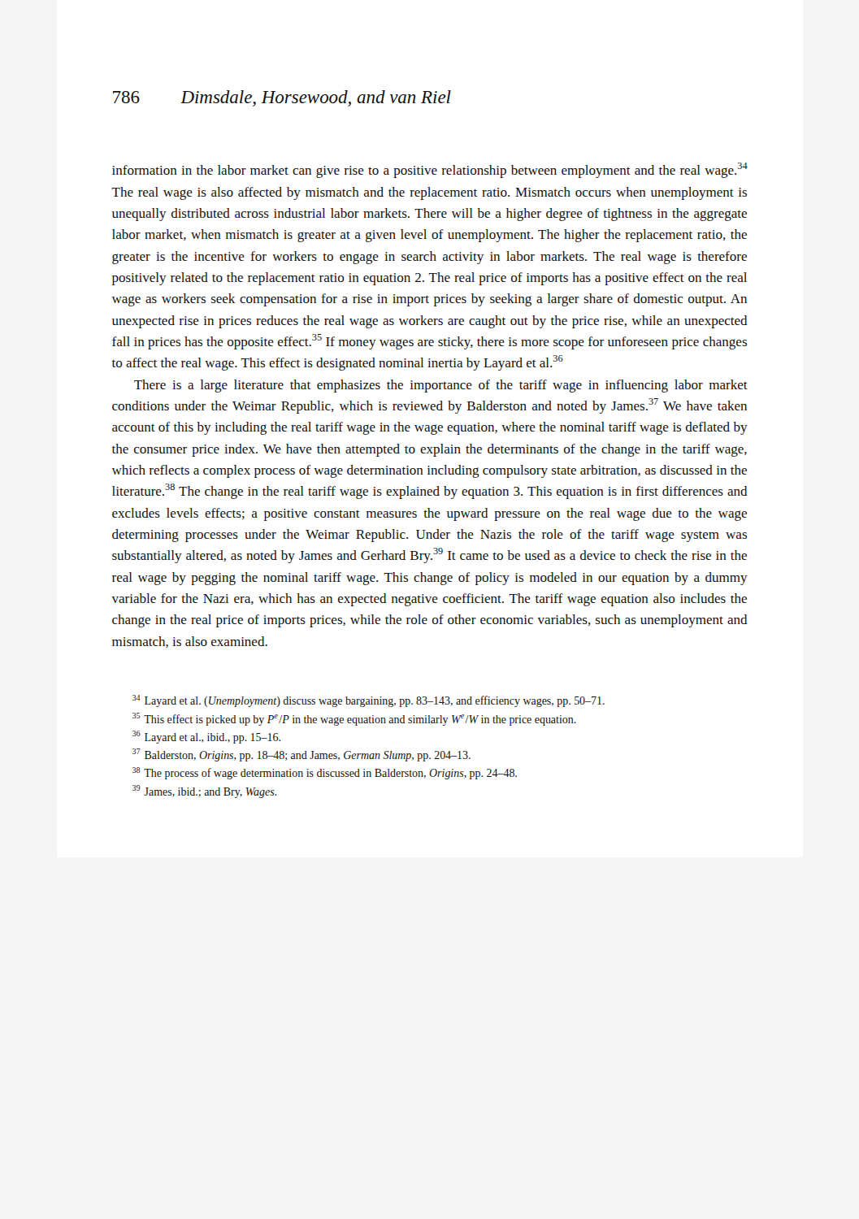786 Dimsdale, Horsewood, and van Riel
information in the labor market can give rise to a positive relationship between employment and the real wage.34 The real wage is also affected by mismatch and the replacement ratio. Mismatch occurs when unemployment is unequally distributed across industrial labor markets. There will be a higher degree of tightness in the aggregate labor market, when mismatch is greater at a given level of unemployment. The higher the replacement ratio, the greater is the incentive for workers to engage in search activity in labor markets. The real wage is therefore positively related to the replacement ratio in equation 2. The real price of imports has a positive effect on the real wage as workers seek compensation for a rise in import prices by seeking a larger share of domestic output. An unexpected rise in prices reduces the real wage as workers are caught out by the price rise, while an unexpected fall in prices has the opposite effect.35 If money wages are sticky, there is more scope for unforeseen price changes to affect the real wage. This effect is designated nominal inertia by Layard et al.36
There is a large literature that emphasizes the importance of the tariff wage in influencing labor market conditions under the Weimar Republic, which is reviewed by Balderston and noted by James.37 We have taken account of this by including the real tariff wage in the wage equation, where the nominal tariff wage is deflated by the consumer price index. We have then attempted to explain the determinants of the change in the tariff wage, which reflects a complex process of wage determination including compulsory state arbitration, as discussed in the literature.38 The change in the real tariff wage is explained by equation 3. This equation is in first differences and excludes levels effects; a positive constant measures the upward pressure on the real wage due to the wage determining processes under the Weimar Republic. Under the Nazis the role of the tariff wage system was substantially altered, as noted by James and Gerhard Bry.39 It came to be used as a device to check the rise in the real wage by pegging the nominal tariff wage. This change of policy is modeled in our equation by a dummy variable for the Nazi era, which has an expected negative coefficient. The tariff wage equation also includes the change in the real price of imports prices, while the role of other economic variables, such as unemployment and mismatch, is also examined.
34 Layard et al. (Unemployment) discuss wage bargaining, pp. 83–143, and efficiency wages, pp. 50–71.
35 This effect is picked up by Pe/P in the wage equation and similarly We/W in the price equation.
36 Layard et al., ibid., pp. 15–16.
37 Balderston, Origins, pp. 18–48; and James, German Slump, pp. 204–13.
38 The process of wage determination is discussed in Balderston, Origins, pp. 24–48.
39 James, ibid.; and Bry, Wages.